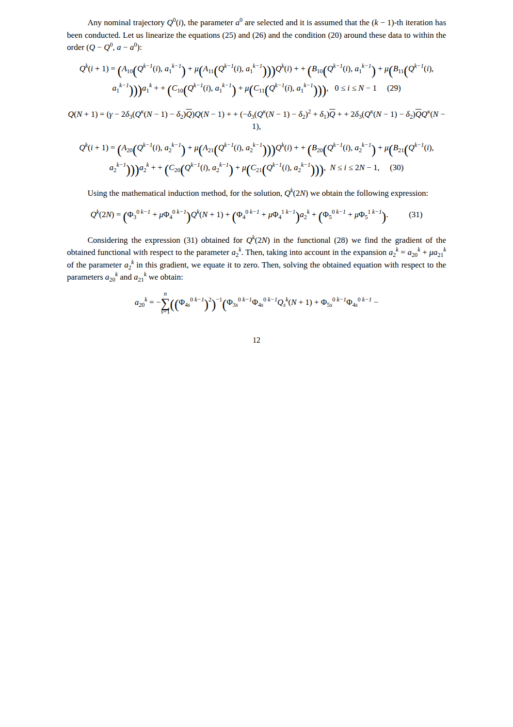Any nominal trajectory Q0(i), the parameter a0 are selected and it is assumed that the (k − 1)-th iteration has been conducted. Let us linearize the equations (25) and (26) and the condition (20) around these data to within the order (Q − Q0, a − a0):
Qk(i + 1) = (A10(Qk−1(i), a1k−1) + μ(A11(Qk−1(i), a1k−1))) Qk(i) + + (B10(Qk−1(i), a1k−1) + μ(B11(Qk−1(i), a1k−1))) a1k + + (C10(Qk−1(i), a1k−1) + μ(C11(Qk−1(i), a1k−1))), 0 ≤ i ≤ N − 1 (29)
Q(N + 1) = (γ − 2δ3(Qκ(N − 1) − δ2)Q)Q(N − 1) + + (−δ3(Qκ(N − 1) − δ2)2 + δ1)Q + + 2δ3(Qκ(N − 1) − δ2)QQκ(N − 1),
Qk(i + 1) = (A20(Qk−1(i), a2k−1) + μ(A21(Qk−1(i), a2k−1))) Qk(i) + + (B20(Qk−1(i), a2k−1) + μ(B21(Qk−1(i), a2k−1))) a2k + + (C20(Qk−1(i), a2k−1) + μ(C21(Qk−1(i), a2k−1))), N ≤ i ≤ 2N − 1, (30)
Using the mathematical induction method, for the solution, Qk(2N) we obtain the following expression:
Qk(2N) = (Φ30 k−1 + μ Φ40 k−1) Qk(N + 1) + (Φ40 k−1 + μ Φ41 k−1) a2k + (Φ50 k−1 + μ Φ51 k−1). (31)
Considering the expression (31) obtained for Qk(2N) in the functional (28) we find the gradient of the obtained functional with respect to the parameter a2k. Then, taking into account in the expansion a2k = a20k + μa21k of the parameter a2k in this gradient, we equate it to zero. Then, solving the obtained equation with respect to the parameters a20k and a21k we obtain:
a20k = −n∑s=1((Φ4s0 k−1)2)−1(Φ3s0 k−1Φ4s0 k−1Qsk(N + 1) + Φ5s0 k−1Φ4s0 k−1 −
12